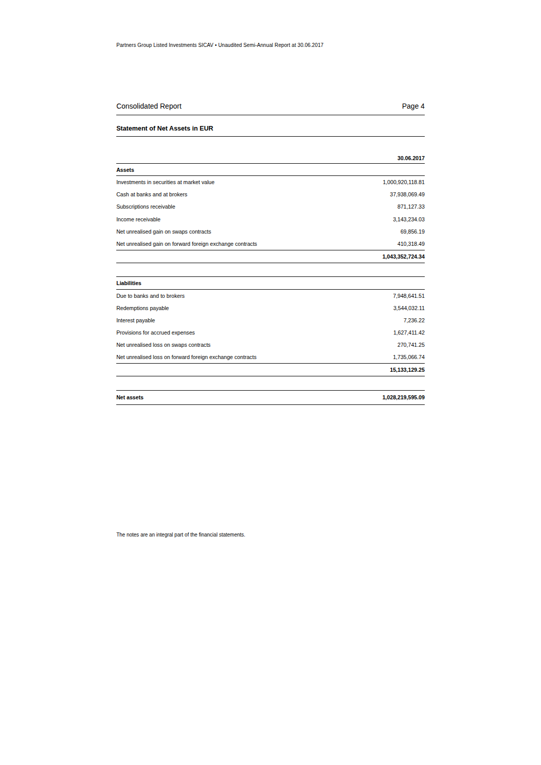Partners Group Listed Investments SICAV • Unaudited Semi-Annual Report at 30.06.2017
Consolidated Report
Page 4
Statement of Net Assets in EUR
| | 30.06.2017 |
| Assets | |
| Investments in securities at market value | 1,000,920,118.81 |
| Cash at banks and at brokers | 37,938,069.49 |
| Subscriptions receivable | 871,127.33 |
| Income receivable | 3,143,234.03 |
| Net unrealised gain on swaps contracts | 69,856.19 |
| Net unrealised gain on forward foreign exchange contracts | 410,318.49 |
| | 1,043,352,724.34 |
| Liabilities | |
| Due to banks and to brokers | 7,948,641.51 |
| Redemptions payable | 3,544,032.11 |
| Interest payable | 7,236.22 |
| Provisions for accrued expenses | 1,627,411.42 |
| Net unrealised loss on swaps contracts | 270,741.25 |
| Net unrealised loss on forward foreign exchange contracts | 1,735,066.74 |
| | 15,133,129.25 |
| Net assets | 1,028,219,595.09 |
The notes are an integral part of the financial statements.